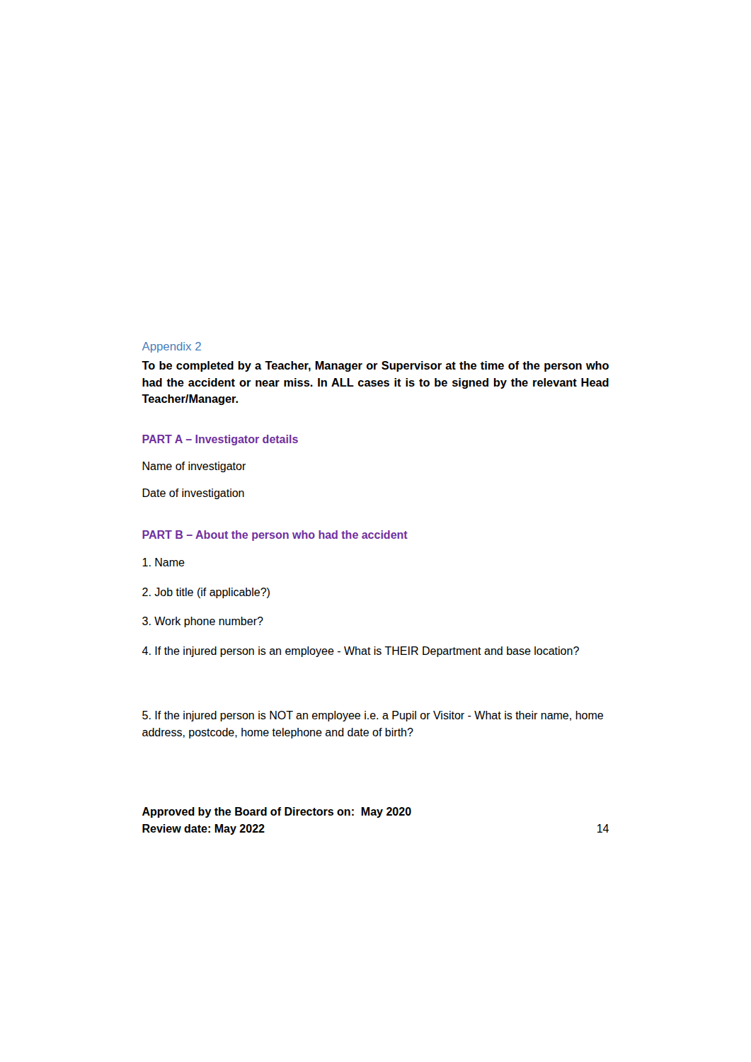Appendix 2
To be completed by a Teacher, Manager or Supervisor at the time of the person who had the accident or near miss. In ALL cases it is to be signed by the relevant Head Teacher/Manager.
PART A – Investigator details
Name of investigator
Date of investigation
PART B – About the person who had the accident
Name
Job title (if applicable?)
Work phone number?
If the injured person is an employee - What is THEIR Department and base location?
If the injured person is NOT an employee i.e. a Pupil or Visitor - What is their name, home address, postcode, home telephone and date of birth?
Approved by the Board of Directors on: May 2020
Review date: May 2022 14